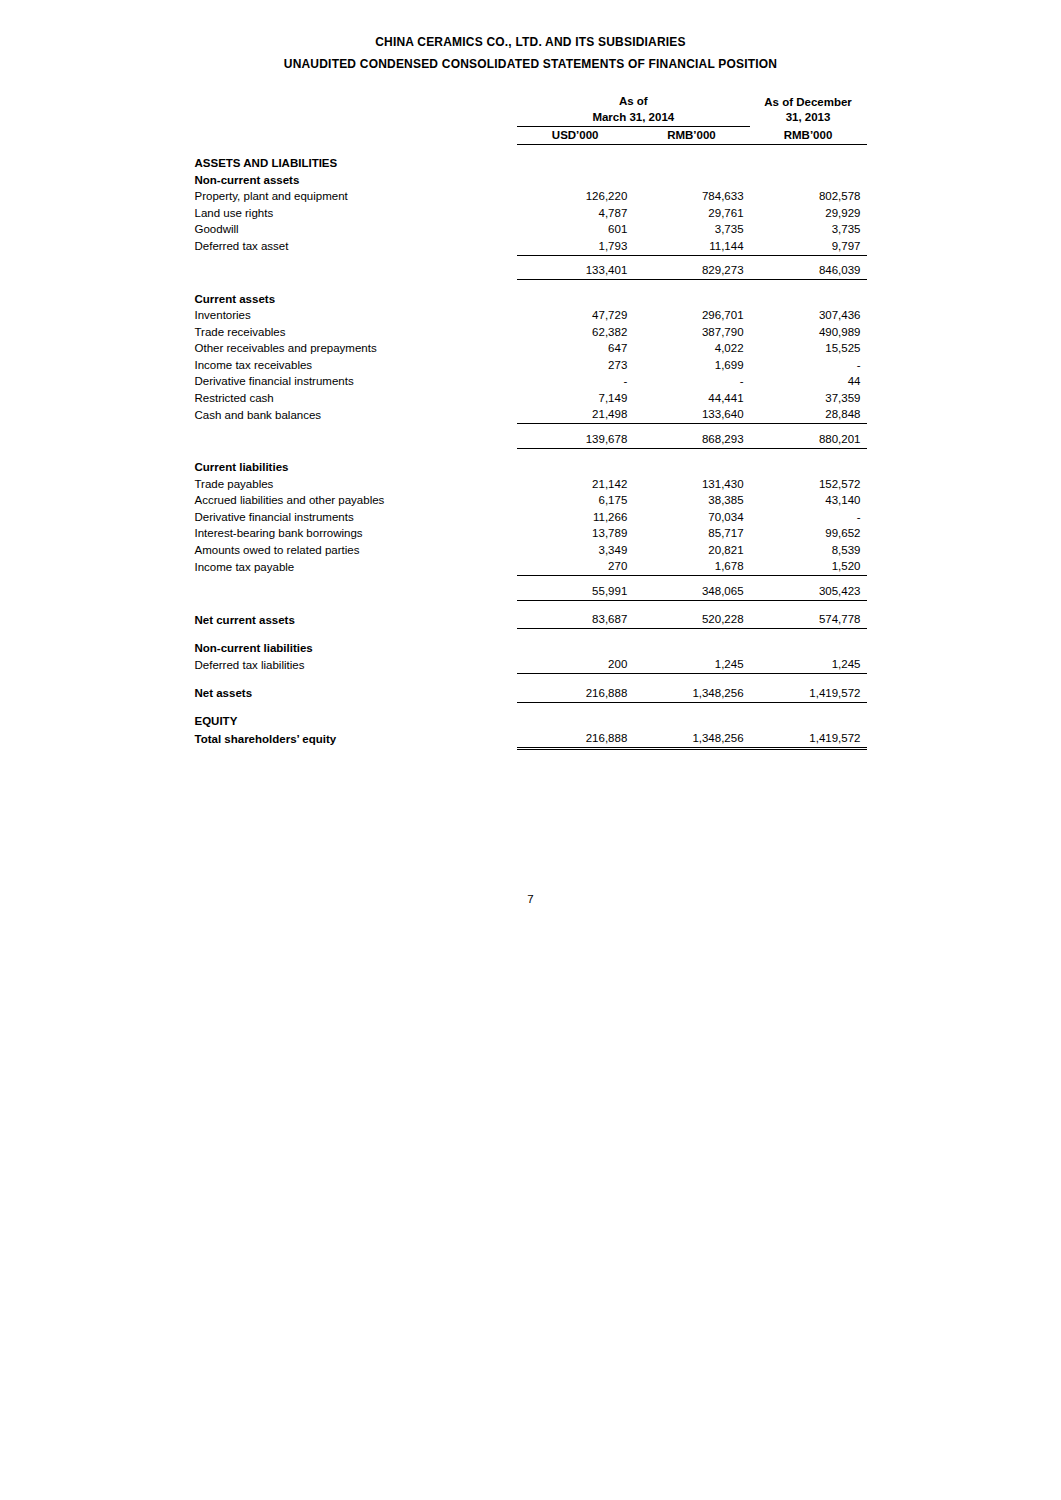CHINA CERAMICS CO., LTD. AND ITS SUBSIDIARIES
UNAUDITED CONDENSED CONSOLIDATED STATEMENTS OF FINANCIAL POSITION
| | As of March 31, 2014 | As of December 31, 2013 |
| | USD’000 | RMB’000 | RMB’000 |
| ASSETS AND LIABILITIES | | | |
| Non-current assets | | | |
| Property, plant and equipment | 126,220 | 784,633 | 802,578 |
| Land use rights | 4,787 | 29,761 | 29,929 |
| Goodwill | 601 | 3,735 | 3,735 |
| Deferred tax asset | 1,793 | 11,144 | 9,797 |
| | 133,401 | 829,273 | 846,039 |
| Current assets | | | |
| Inventories | 47,729 | 296,701 | 307,436 |
| Trade receivables | 62,382 | 387,790 | 490,989 |
| Other receivables and prepayments | 647 | 4,022 | 15,525 |
| Income tax receivables | 273 | 1,699 | - |
| Derivative financial instruments | - | - | 44 |
| Restricted cash | 7,149 | 44,441 | 37,359 |
| Cash and bank balances | 21,498 | 133,640 | 28,848 |
| | 139,678 | 868,293 | 880,201 |
| Current liabilities | | | |
| Trade payables | 21,142 | 131,430 | 152,572 |
| Accrued liabilities and other payables | 6,175 | 38,385 | 43,140 |
| Derivative financial instruments | 11,266 | 70,034 | - |
| Interest-bearing bank borrowings | 13,789 | 85,717 | 99,652 |
| Amounts owed to related parties | 3,349 | 20,821 | 8,539 |
| Income tax payable | 270 | 1,678 | 1,520 |
| | 55,991 | 348,065 | 305,423 |
| Net current assets | 83,687 | 520,228 | 574,778 |
| Non-current liabilities | | | |
| Deferred tax liabilities | 200 | 1,245 | 1,245 |
| Net assets | 216,888 | 1,348,256 | 1,419,572 |
| EQUITY | | | |
| Total shareholders’ equity | 216,888 | 1,348,256 | 1,419,572 |
7